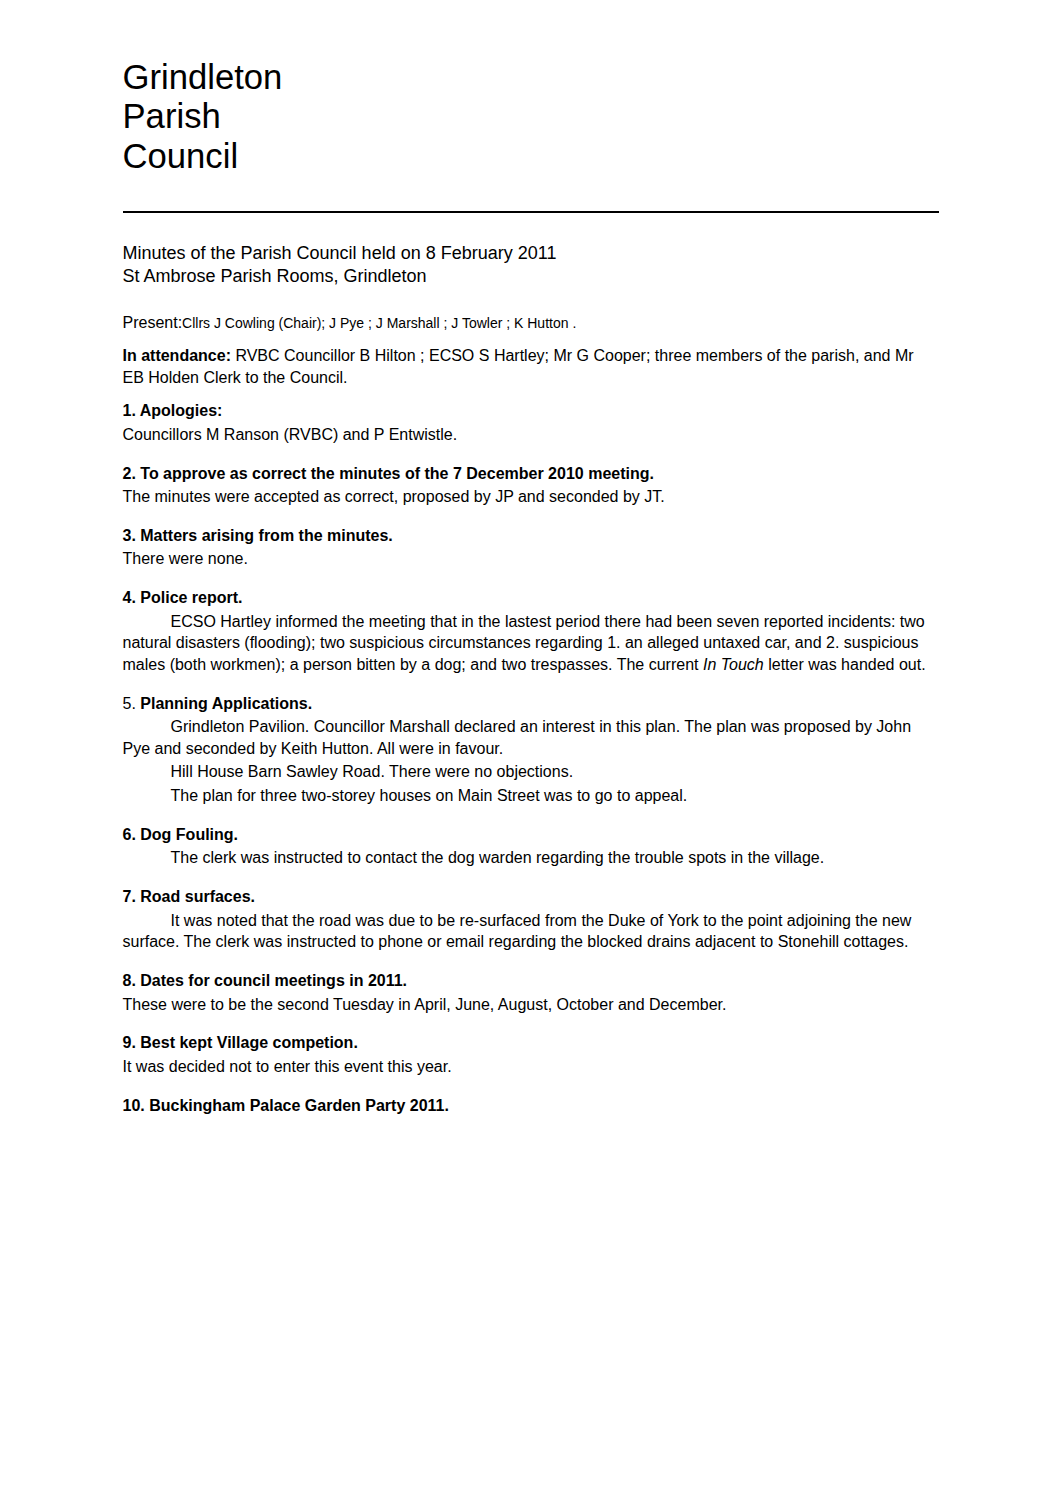Grindleton
Parish
Council
Minutes of the Parish Council held on 8 February 2011
St Ambrose Parish Rooms, Grindleton
Present:Cllrs J Cowling (Chair); J Pye ; J Marshall ; J Towler ; K Hutton .
In attendance: RVBC Councillor B Hilton ; ECSO S Hartley; Mr G Cooper; three members of the parish, and Mr EB Holden Clerk to the Council.
1. Apologies:
Councillors M Ranson (RVBC) and P Entwistle.
2. To approve as correct the minutes of the 7 December 2010 meeting.
The minutes were accepted as correct, proposed by JP and seconded by JT.
3. Matters arising from the minutes.
There were none.
4. Police report.
ECSO Hartley informed the meeting that in the lastest period there had been seven reported incidents: two natural disasters (flooding); two suspicious circumstances regarding 1. an alleged untaxed car, and 2. suspicious males (both workmen); a person bitten by a dog; and two trespasses. The current In Touch letter was handed out.
5. Planning Applications.
Grindleton Pavilion. Councillor Marshall declared an interest in this plan. The plan was proposed by John Pye and seconded by Keith Hutton. All were in favour.
Hill House Barn Sawley Road. There were no objections.
The plan for three two-storey houses on Main Street was to go to appeal.
6. Dog Fouling.
The clerk was instructed to contact the dog warden regarding the trouble spots in the village.
7. Road surfaces.
It was noted that the road was due to be re-surfaced from the Duke of York to the point adjoining the new surface. The clerk was instructed to phone or email regarding the blocked drains adjacent to Stonehill cottages.
8. Dates for council meetings in 2011.
These were to be the second Tuesday in April, June, August, October and December.
9. Best kept Village competion.
It was decided not to enter this event this year.
10. Buckingham Palace Garden Party 2011.